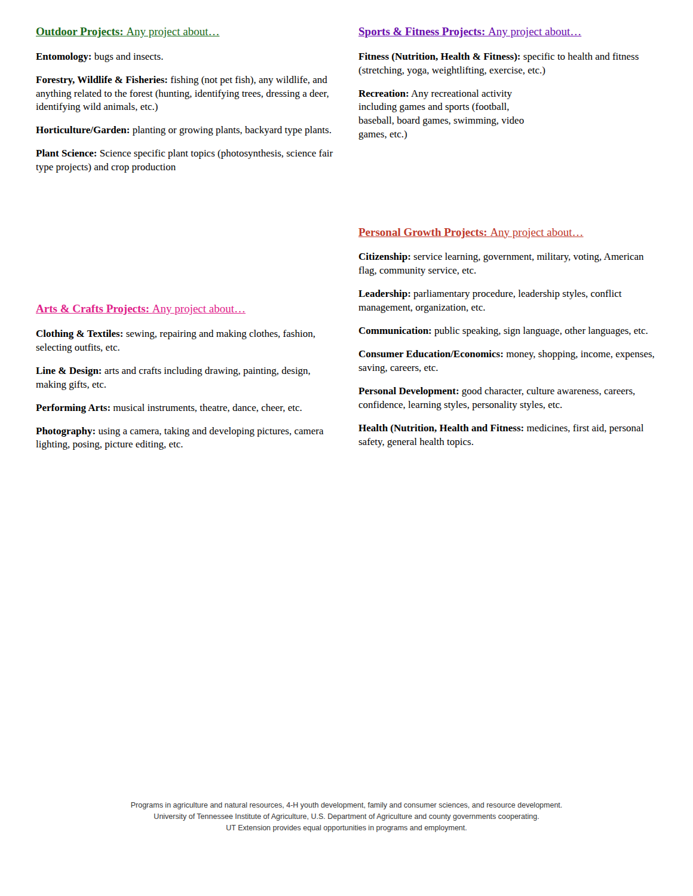Outdoor Projects: Any project about…
Entomology: bugs and insects.
Forestry, Wildlife & Fisheries: fishing (not pet fish), any wildlife, and anything related to the forest (hunting, identifying trees, dressing a deer, identifying wild animals, etc.)
Horticulture/Garden: planting or growing plants, backyard type plants.
Plant Science: Science specific plant topics (photosynthesis, science fair type projects) and crop production
Arts & Crafts Projects: Any project about…
Clothing & Textiles: sewing, repairing and making clothes, fashion, selecting outfits, etc.
Line & Design: arts and crafts including drawing, painting, design, making gifts, etc.
Performing Arts: musical instruments, theatre, dance, cheer, etc.
Photography: using a camera, taking and developing pictures, camera lighting, posing, picture editing, etc.
Sports & Fitness Projects: Any project about…
Fitness (Nutrition, Health & Fitness): specific to health and fitness (stretching, yoga, weightlifting, exercise, etc.)
Recreation: Any recreational activity including games and sports (football, baseball, board games, swimming, video games, etc.)
Personal Growth Projects: Any project about…
Citizenship: service learning, government, military, voting, American flag, community service, etc.
Leadership: parliamentary procedure, leadership styles, conflict management, organization, etc.
Communication: public speaking, sign language, other languages, etc.
Consumer Education/Economics: money, shopping, income, expenses, saving, careers, etc.
Personal Development: good character, culture awareness, careers, confidence, learning styles, personality styles, etc.
Health (Nutrition, Health and Fitness: medicines, first aid, personal safety, general health topics.
Programs in agriculture and natural resources, 4-H youth development, family and consumer sciences, and resource development.
University of Tennessee Institute of Agriculture, U.S. Department of Agriculture and county governments cooperating.
UT Extension provides equal opportunities in programs and employment.